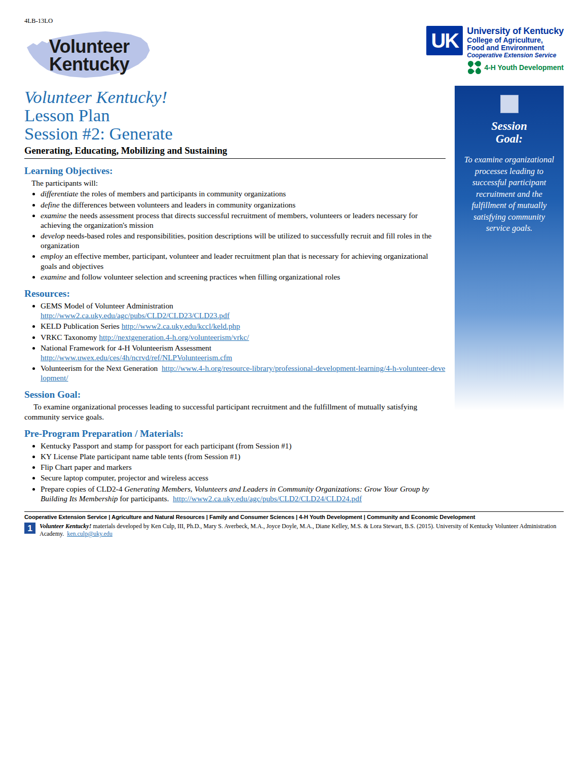4LB-13LO
Volunteer
Kentucky
UK
University of Kentucky
College of Agriculture,
Food and Environment
Cooperative Extension Service
4-H Youth Development
Volunteer Kentucky!
Lesson Plan
Session #2: Generate
Generating, Educating, Mobilizing and Sustaining
Learning Objectives:
The participants will:
differentiate the roles of members and participants in community organizations
define the differences between volunteers and leaders in community organizations
examine the needs assessment process that directs successful recruitment of members, volunteers or leaders necessary for achieving the organization's mission
develop needs-based roles and responsibilities, position descriptions will be utilized to successfully recruit and fill roles in the organization
employ an effective member, participant, volunteer and leader recruitment plan that is necessary for achieving organizational goals and objectives
examine and follow volunteer selection and screening practices when filling organizational roles
Resources:
GEMS Model of Volunteer Administration
http://www2.ca.uky.edu/agc/pubs/CLD2/CLD23/CLD23.pdf
KELD Publication Series http://www2.ca.uky.edu/kccl/keld.php
VRKC Taxonomy http://nextgeneration.4-h.org/volunteerism/vrkc/
National Framework for 4-H Volunteerism Assessment
http://www.uwex.edu/ces/4h/ncrvd/ref/NLPVolunteerism.cfm
Volunteerism for the Next Generation http://www.4-h.org/resource-library/professional-development-learning/4-h-volunteer-development/
Session Goal:
To examine organizational processes leading to successful participant recruitment and the fulfillment of mutually satisfying community service goals.
Pre-Program Preparation / Materials:
Kentucky Passport and stamp for passport for each participant (from Session #1)
KY License Plate participant name table tents (from Session #1)
Flip Chart paper and markers
Secure laptop computer, projector and wireless access
Prepare copies of CLD2-4 Generating Members, Volunteers and Leaders in Community Organizations: Grow Your Group by Building Its Membership for participants. http://www2.ca.uky.edu/agc/pubs/CLD2/CLD24/CLD24.pdf
Session
Goal:
To examine organizational processes leading to successful participant recruitment and the fulfillment of mutually satisfying community service goals.
Cooperative Extension Service | Agriculture and Natural Resources | Family and Consumer Sciences | 4-H Youth Development | Community and Economic Development
1
Volunteer Kentucky! materials developed by Ken Culp, III, Ph.D., Mary S. Averbeck, M.A., Joyce Doyle, M.A., Diane Kelley, M.S. & Lora Stewart, B.S. (2015). University of Kentucky Volunteer Administration Academy. ken.culp@uky.edu